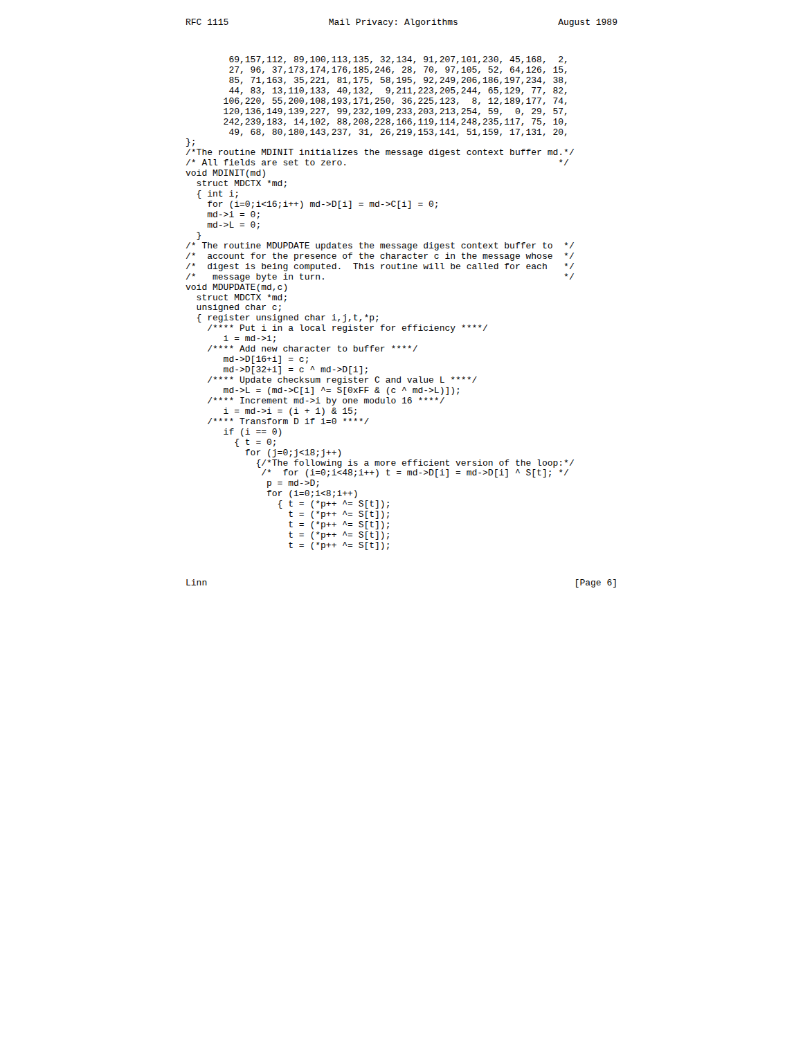RFC 1115 Mail Privacy: Algorithms August 1989
        69,157,112, 89,100,113,135, 32,134, 91,207,101,230, 45,168,  2,
        27, 96, 37,173,174,176,185,246, 28, 70, 97,105, 52, 64,126, 15,
        85, 71,163, 35,221, 81,175, 58,195, 92,249,206,186,197,234, 38,
        44, 83, 13,110,133, 40,132,  9,211,223,205,244, 65,129, 77, 82,
       106,220, 55,200,108,193,171,250, 36,225,123,  8, 12,189,177, 74,
       120,136,149,139,227, 99,232,109,233,203,213,254, 59,  0, 29, 57,
       242,239,183, 14,102, 88,208,228,166,119,114,248,235,117, 75, 10,
        49, 68, 80,180,143,237, 31, 26,219,153,141, 51,159, 17,131, 20,
};
/*The routine MDINIT initializes the message digest context buffer md.*/
/* All fields are set to zero.                                       */
void MDINIT(md)
  struct MDCTX *md;
  { int i;
    for (i=0;i<16;i++) md->D[i] = md->C[i] = 0;
    md->i = 0;
    md->L = 0;
  }
/* The routine MDUPDATE updates the message digest context buffer to  */
/*  account for the presence of the character c in the message whose  */
/*  digest is being computed.  This routine will be called for each   */
/*   message byte in turn.                                            */
void MDUPDATE(md,c)
  struct MDCTX *md;
  unsigned char c;
  { register unsigned char i,j,t,*p;
    /**** Put i in a local register for efficiency ****/
       i = md->i;
    /**** Add new character to buffer ****/
       md->D[16+i] = c;
       md->D[32+i] = c ^ md->D[i];
    /**** Update checksum register C and value L ****/
       md->L = (md->C[i] ^= S[0xFF & (c ^ md->L)]);
    /**** Increment md->i by one modulo 16 ****/
       i = md->i = (i + 1) & 15;
    /**** Transform D if i=0 ****/
       if (i == 0)
         { t = 0;
           for (j=0;j<18;j++)
             {/*The following is a more efficient version of the loop:*/
              /*  for (i=0;i<48;i++) t = md->D[i] = md->D[i] ^ S[t]; */
               p = md->D;
               for (i=0;i<8;i++)
                 { t = (*p++ ^= S[t]);
                   t = (*p++ ^= S[t]);
                   t = (*p++ ^= S[t]);
                   t = (*p++ ^= S[t]);
                   t = (*p++ ^= S[t]);
Linn [Page 6]